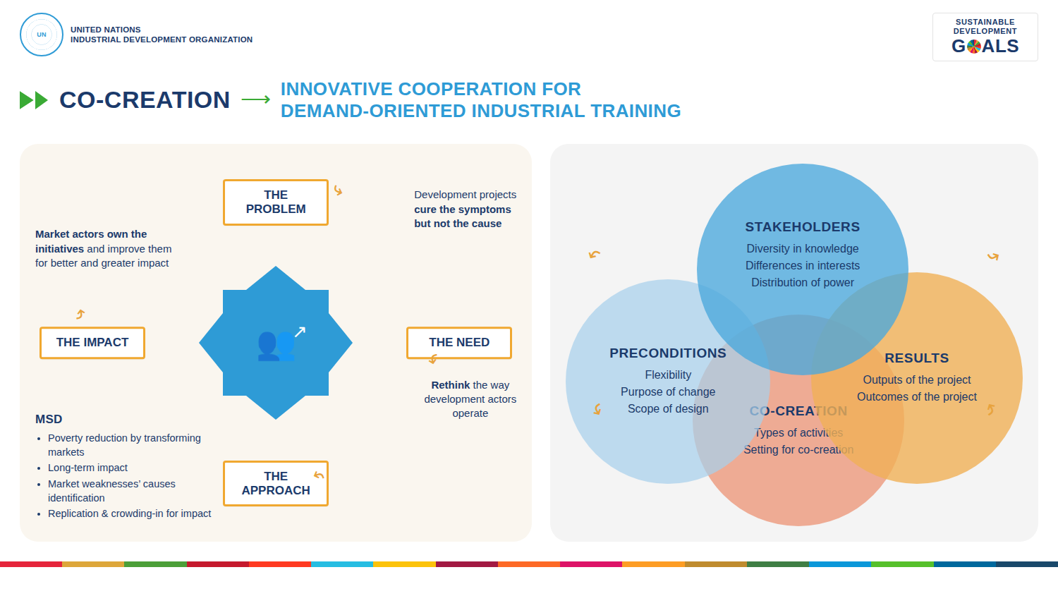UN
United Nations
Industrial Development Organization
Sustainable
Development
G ALS
CO-CREATION
⟶
Innovative cooperation for
demand-oriented industrial training
👥↗
THE
PROBLEM
THE NEED
THE
APPROACH
THE IMPACT
Development projects
cure the symptoms
but not the cause
Rethink the way
development actors
operate
Market actors own the
initiatives and improve them
for better and greater impact
MSD
Poverty reduction by transforming markets
Long-term impact
Market weaknesses’ causes identification
Replication & crowding-in for impact
⤷ ⤷ ⤷ ⤷
Stakeholders
Diversity in knowledge
Differences in interests
Distribution of power
Preconditions
Flexibility
Purpose of change
Scope of design
Results
Outputs of the project
Outcomes of the project
Co-creation
Types of activities
Setting for co-creation
⤷ ⤷ ⤷ ⤷